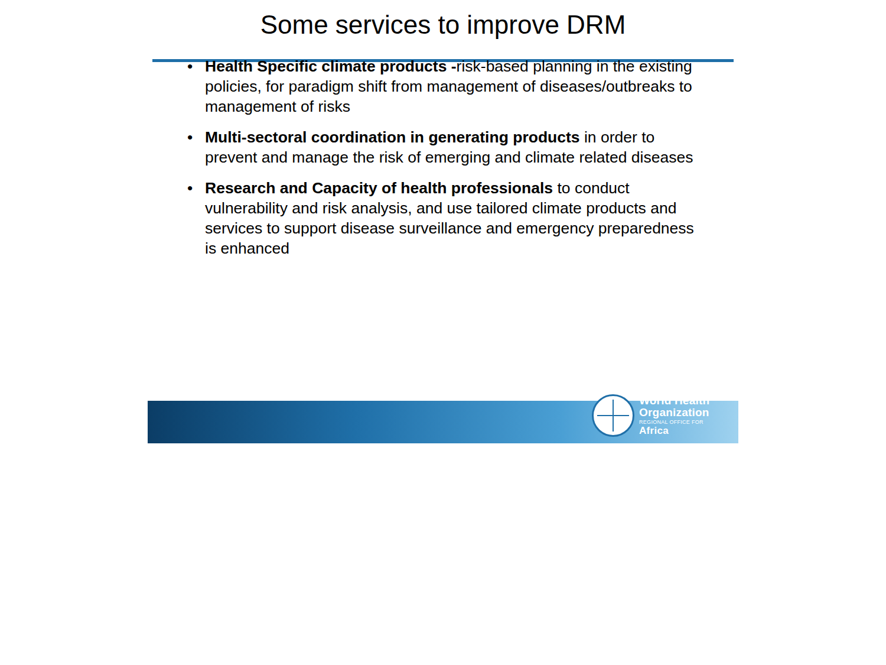Some services to improve DRM
Health Specific climate products -risk-based planning in the existing policies, for paradigm shift from management of diseases/outbreaks to management of risks
Multi-sectoral coordination in generating products in order to prevent and manage the risk of emerging and climate related diseases
Research and Capacity of health professionals to conduct vulnerability and risk analysis, and use tailored climate products and services to support disease surveillance and emergency preparedness is enhanced
World Health
Organization REGIONAL OFFICE FOR Africa